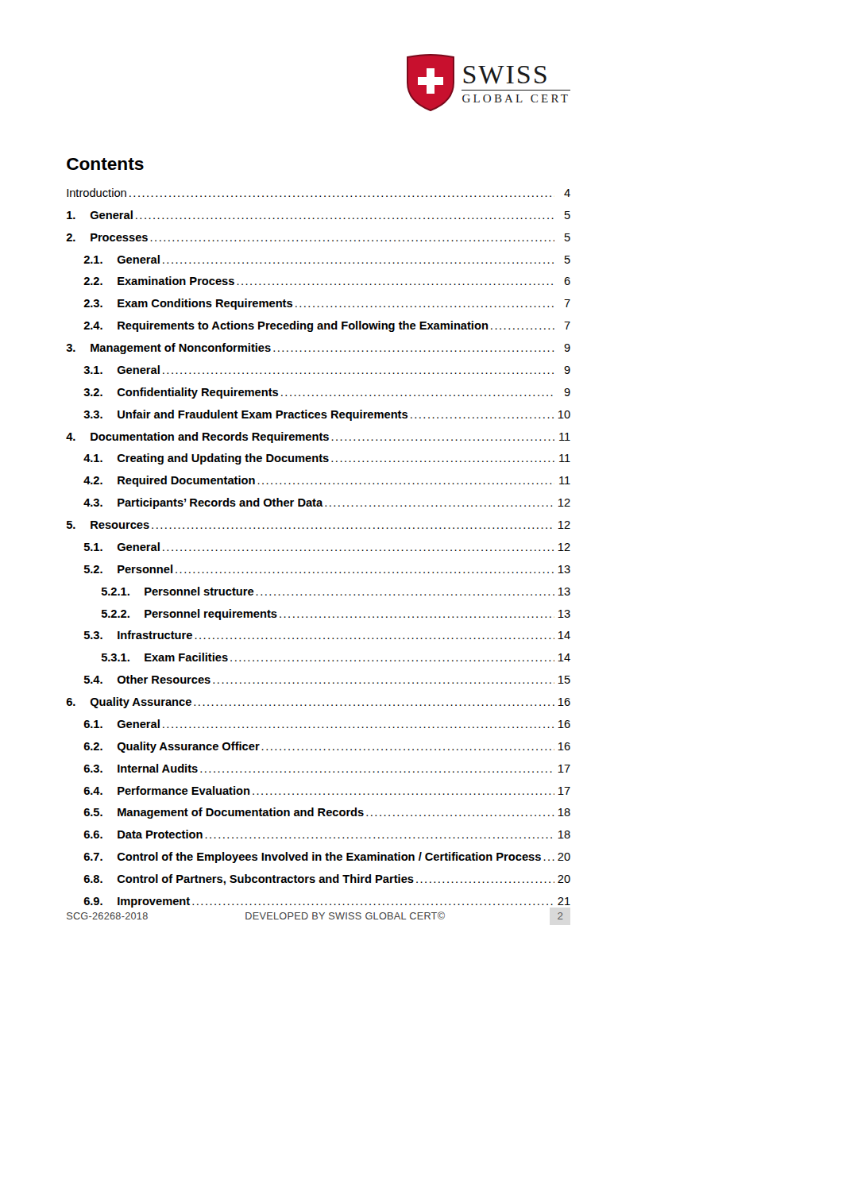SWISS
GLOBAL CERT
Contents
Introduction.......................................................................................................................... 4
1. General................................................................................................................. 5
2. Processes............................................................................................................. 5
2.1. General............................................................................................................. 5
2.2. Examination Process....................................................................................... 6
2.3. Exam Conditions Requirements......................................................................... 7
2.4. Requirements to Actions Preceding and Following the Examination................................ 7
3. Management of Nonconformities............................................................................. 9
3.1. General............................................................................................................. 9
3.2. Confidentiality Requirements........................................................................... 9
3.3. Unfair and Fraudulent Exam Practices Requirements..................................................... 10
4. Documentation and Records Requirements........................................................... 11
4.1. Creating and Updating the Documents......................................................................... 11
4.2. Required Documentation................................................................................. 11
4.3. Participants’ Records and Other Data........................................................................... 12
5. Resources............................................................................................................. 12
5.1. General............................................................................................................. 12
5.2. Personnel............................................................................................................. 13
5.2.1. Personnel structure......................................................................................... 13
5.2.2. Personnel requirements......................................................................................... 13
5.3. Infrastructure............................................................................................................. 14
5.3.1. Exam Facilities......................................................................................... 14
5.4. Other Resources......................................................................................... 15
6. Quality Assurance............................................................................................................. 16
6.1. General............................................................................................................. 16
6.2. Quality Assurance Officer................................................................................. 16
6.3. Internal Audits......................................................................................... 17
6.4. Performance Evaluation................................................................................. 17
6.5. Management of Documentation and Records................................................................. 18
6.6. Data Protection......................................................................................... 18
6.7. Control of the Employees Involved in the Examination / Certification Process.............. 20
6.8. Control of Partners, Subcontractors and Third Parties..................................................... 20
6.9. Improvement......................................................................................... 21
SCG-26268-2018
DEVELOPED BY SWISS GLOBAL CERT©
2